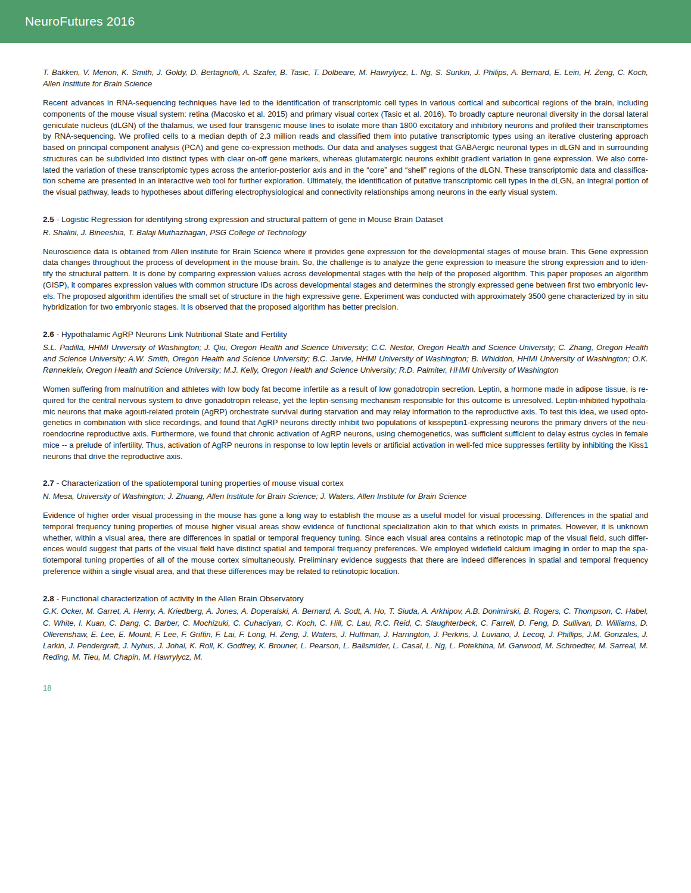NeuroFutures 2016
T. Bakken, V. Menon, K. Smith, J. Goldy, D. Bertagnolli, A. Szafer, B. Tasic, T. Dolbeare, M. Hawrylycz, L. Ng, S. Sunkin, J. Philips, A. Bernard, E. Lein, H. Zeng, C. Koch, Allen Institute for Brain Science
Recent advances in RNA-sequencing techniques have led to the identification of transcriptomic cell types in various cortical and subcortical regions of the brain, including components of the mouse visual system: retina (Macosko et al. 2015) and primary visual cortex (Tasic et al. 2016). To broadly capture neuronal diversity in the dorsal lateral geniculate nucleus (dLGN) of the thalamus, we used four transgenic mouse lines to isolate more than 1800 excitatory and inhibitory neurons and profiled their transcriptomes by RNA-sequencing. We profiled cells to a median depth of 2.3 million reads and classified them into putative transcriptomic types using an iterative clustering approach based on principal component analysis (PCA) and gene co-expression methods. Our data and analyses suggest that GABAergic neuronal types in dLGN and in surrounding structures can be subdivided into distinct types with clear on-off gene markers, whereas glutamatergic neurons exhibit gradient variation in gene expression. We also correlated the variation of these transcriptomic types across the anterior-posterior axis and in the “core” and “shell” regions of the dLGN. These transcriptomic data and classification scheme are presented in an interactive web tool for further exploration. Ultimately, the identification of putative transcriptomic cell types in the dLGN, an integral portion of the visual pathway, leads to hypotheses about differing electrophysiological and connectivity relationships among neurons in the early visual system.
2.5 - Logistic Regression for identifying strong expression and structural pattern of gene in Mouse Brain Dataset
R. Shalini, J. Bineeshia, T. Balaji Muthazhagan, PSG College of Technology
Neuroscience data is obtained from Allen institute for Brain Science where it provides gene expression for the developmental stages of mouse brain. This Gene expression data changes throughout the process of development in the mouse brain. So, the challenge is to analyze the gene expression to measure the strong expression and to identify the structural pattern. It is done by comparing expression values across developmental stages with the help of the proposed algorithm. This paper proposes an algorithm (GISP), it compares expression values with common structure IDs across developmental stages and determines the strongly expressed gene between first two embryonic levels. The proposed algorithm identifies the small set of structure in the high expressive gene. Experiment was conducted with approximately 3500 gene characterized by in situ hybridization for two embryonic stages. It is observed that the proposed algorithm has better precision.
2.6 - Hypothalamic AgRP Neurons Link Nutritional State and Fertility
S.L. Padilla, HHMI University of Washington; J. Qiu, Oregon Health and Science University; C.C. Nestor, Oregon Health and Science University; C. Zhang, Oregon Health and Science University; A.W. Smith, Oregon Health and Science University; B.C. Jarvie, HHMI University of Washington; B. Whiddon, HHMI University of Washington; O.K. Rønnekleiv, Oregon Health and Science University; M.J. Kelly, Oregon Health and Science University; R.D. Palmiter, HHMI University of Washington
Women suffering from malnutrition and athletes with low body fat become infertile as a result of low gonadotropin secretion. Leptin, a hormone made in adipose tissue, is required for the central nervous system to drive gonadotropin release, yet the leptin-sensing mechanism responsible for this outcome is unresolved. Leptin-inhibited hypothalamic neurons that make agouti-related protein (AgRP) orchestrate survival during starvation and may relay information to the reproductive axis. To test this idea, we used optogenetics in combination with slice recordings, and found that AgRP neurons directly inhibit two populations of kisspeptin1-expressing neurons the primary drivers of the neuroendocrine reproductive axis. Furthermore, we found that chronic activation of AgRP neurons, using chemogenetics, was sufficient sufficient to delay estrus cycles in female mice -- a prelude of infertility. Thus, activation of AgRP neurons in response to low leptin levels or artificial activation in well-fed mice suppresses fertility by inhibiting the Kiss1 neurons that drive the reproductive axis.
2.7 - Characterization of the spatiotemporal tuning properties of mouse visual cortex
N. Mesa, University of Washington; J. Zhuang, Allen Institute for Brain Science; J. Waters, Allen Institute for Brain Science
Evidence of higher order visual processing in the mouse has gone a long way to establish the mouse as a useful model for visual processing. Differences in the spatial and temporal frequency tuning properties of mouse higher visual areas show evidence of functional specialization akin to that which exists in primates. However, it is unknown whether, within a visual area, there are differences in spatial or temporal frequency tuning. Since each visual area contains a retinotopic map of the visual field, such differences would suggest that parts of the visual field have distinct spatial and temporal frequency preferences. We employed widefield calcium imaging in order to map the spatiotemporal tuning properties of all of the mouse cortex simultaneously. Preliminary evidence suggests that there are indeed differences in spatial and temporal frequency preference within a single visual area, and that these differences may be related to retinotopic location.
2.8 - Functional characterization of activity in the Allen Brain Observatory
G.K. Ocker, M. Garret, A. Henry, A. Kriedberg, A. Jones, A. Doperalski, A. Bernard, A. Sodt, A. Ho, T. Siuda, A. Arkhipov, A.B. Donimirski, B. Rogers, C. Thompson, C. Habel, C. White, I. Kuan, C. Dang, C. Barber, C. Mochizuki, C. Cuhaciyan, C. Koch, C. Hill, C. Lau, R.C. Reid, C. Slaughterbeck, C. Farrell, D. Feng, D. Sullivan, D. Williams, D. Ollerenshaw, E. Lee, E. Mount, F. Lee, F. Griffin, F. Lai, F. Long, H. Zeng, J. Waters, J. Huffman, J. Harrington, J. Perkins, J. Luviano, J. Lecoq, J. Phillips, J.M. Gonzales, J. Larkin, J. Pendergraft, J. Nyhus, J. Johal, K. Roll, K. Godfrey, K. Brouner, L. Pearson, L. Ballsmider, L. Casal, L. Ng, L. Potekhina, M. Garwood, M. Schroedter, M. Sarreal, M. Reding, M. Tieu, M. Chapin, M. Hawrylycz, M.
18